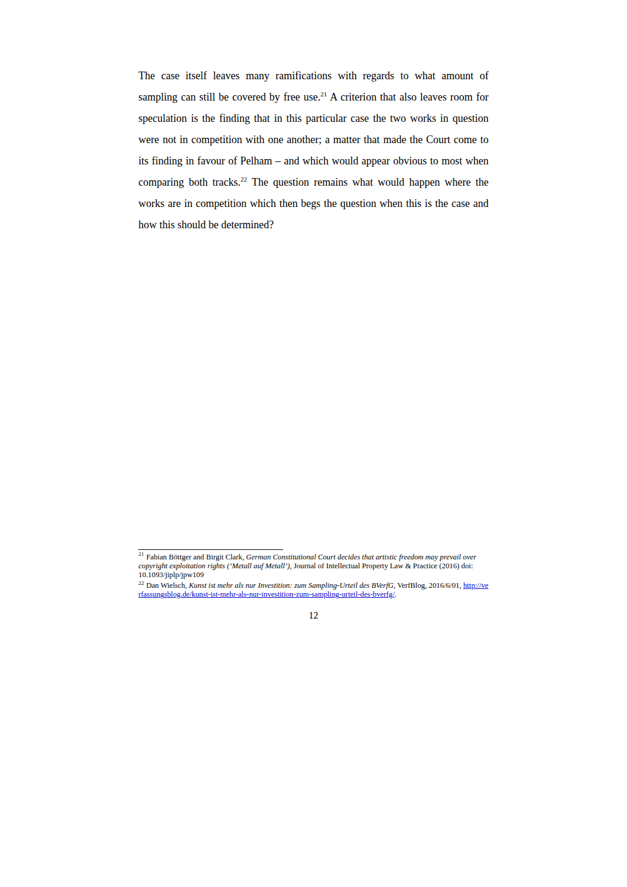The case itself leaves many ramifications with regards to what amount of sampling can still be covered by free use.21 A criterion that also leaves room for speculation is the finding that in this particular case the two works in question were not in competition with one another; a matter that made the Court come to its finding in favour of Pelham – and which would appear obvious to most when comparing both tracks.22 The question remains what would happen where the works are in competition which then begs the question when this is the case and how this should be determined?
21 Fabian Böttger and Birgit Clark, German Constitutional Court decides that artistic freedom may prevail over copyright exploitation rights (‘Metall auf Metall’), Journal of Intellectual Property Law & Practice (2016) doi: 10.1093/jiplp/jpw109
22 Dan Wielsch, Kunst ist mehr als nur Investition: zum Sampling-Urteil des BVerfG, VerfBlog, 2016/6/01, http://verfassungsblog.de/kunst-ist-mehr-als-nur-investition-zum-sampling-urteil-des-bverfg/.
12